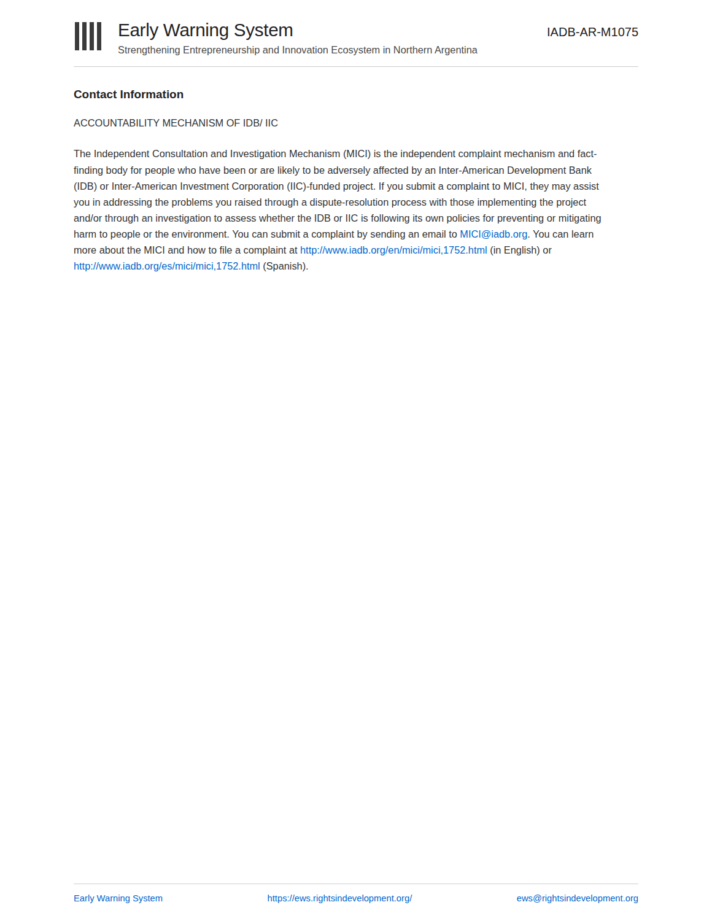Early Warning System
Strengthening Entrepreneurship and Innovation Ecosystem in Northern Argentina
IADB-AR-M1075
Contact Information
ACCOUNTABILITY MECHANISM OF IDB/ IIC
The Independent Consultation and Investigation Mechanism (MICI) is the independent complaint mechanism and fact-finding body for people who have been or are likely to be adversely affected by an Inter-American Development Bank (IDB) or Inter-American Investment Corporation (IIC)-funded project. If you submit a complaint to MICI, they may assist you in addressing the problems you raised through a dispute-resolution process with those implementing the project and/or through an investigation to assess whether the IDB or IIC is following its own policies for preventing or mitigating harm to people or the environment. You can submit a complaint by sending an email to MICI@iadb.org. You can learn more about the MICI and how to file a complaint at http://www.iadb.org/en/mici/mici,1752.html (in English) or http://www.iadb.org/es/mici/mici,1752.html (Spanish).
Early Warning System
https://ews.rightsindevelopment.org/
ews@rightsindevelopment.org